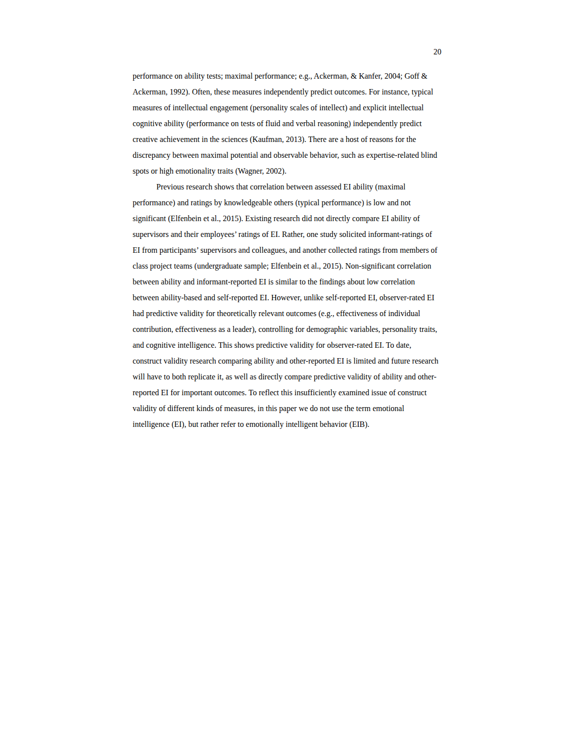20
performance on ability tests; maximal performance; e.g., Ackerman, & Kanfer, 2004; Goff & Ackerman, 1992). Often, these measures independently predict outcomes. For instance, typical measures of intellectual engagement (personality scales of intellect) and explicit intellectual cognitive ability (performance on tests of fluid and verbal reasoning) independently predict creative achievement in the sciences (Kaufman, 2013). There are a host of reasons for the discrepancy between maximal potential and observable behavior, such as expertise-related blind spots or high emotionality traits (Wagner, 2002).
Previous research shows that correlation between assessed EI ability (maximal performance) and ratings by knowledgeable others (typical performance) is low and not significant (Elfenbein et al., 2015). Existing research did not directly compare EI ability of supervisors and their employees’ ratings of EI. Rather, one study solicited informant-ratings of EI from participants’ supervisors and colleagues, and another collected ratings from members of class project teams (undergraduate sample; Elfenbein et al., 2015). Non-significant correlation between ability and informant-reported EI is similar to the findings about low correlation between ability-based and self-reported EI. However, unlike self-reported EI, observer-rated EI had predictive validity for theoretically relevant outcomes (e.g., effectiveness of individual contribution, effectiveness as a leader), controlling for demographic variables, personality traits, and cognitive intelligence. This shows predictive validity for observer-rated EI. To date, construct validity research comparing ability and other-reported EI is limited and future research will have to both replicate it, as well as directly compare predictive validity of ability and other-reported EI for important outcomes. To reflect this insufficiently examined issue of construct validity of different kinds of measures, in this paper we do not use the term emotional intelligence (EI), but rather refer to emotionally intelligent behavior (EIB).